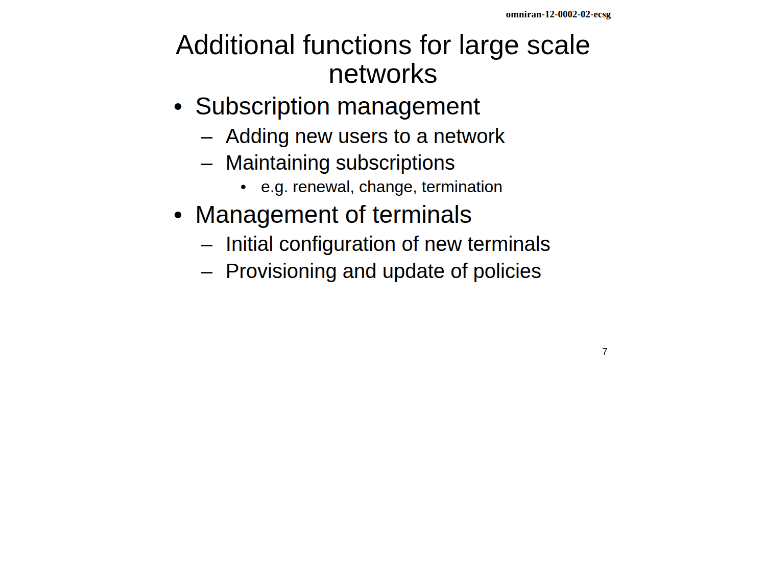omniran-12-0002-02-ecsg
Additional functions for large scale networks
•Subscription management
–Adding new users to a network
–Maintaining subscriptions
•e.g. renewal, change, termination
•Management of terminals
–Initial configuration of new terminals
–Provisioning and update of policies
7